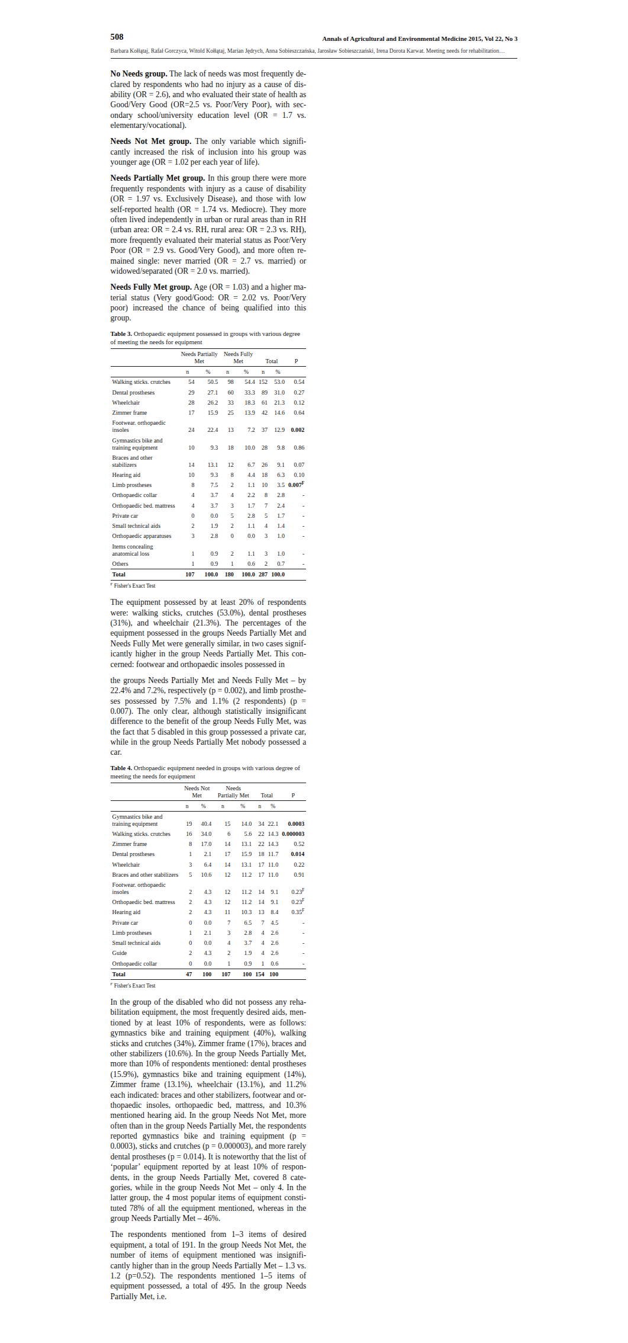508
Annals of Agricultural and Environmental Medicine 2015, Vol 22, No 3
Barbara Kołłątaj, Rafał Gorczyca, Witold Kołłątaj, Marian Jędrych, Anna Sobieszczańska, Jarosław Sobieszczański, Irena Dorota Karwat. Meeting needs for rehabilitation…
No Needs group. The lack of needs was most frequently declared by respondents who had no injury as a cause of disability (OR = 2.6), and who evaluated their state of health as Good/Very Good (OR=2.5 vs. Poor/Very Poor), with secondary school/university education level (OR = 1.7 vs. elementary/vocational).
Needs Not Met group. The only variable which significantly increased the risk of inclusion into his group was younger age (OR = 1.02 per each year of life).
Needs Partially Met group. In this group there were more frequently respondents with injury as a cause of disability (OR = 1.97 vs. Exclusively Disease), and those with low self-reported health (OR = 1.74 vs. Mediocre). They more often lived independently in urban or rural areas than in RH (urban area: OR = 2.4 vs. RH, rural area: OR = 2.3 vs. RH), more frequently evaluated their material status as Poor/Very Poor (OR = 2.9 vs. Good/Very Good), and more often remained single: never married (OR = 2.7 vs. married) or widowed/separated (OR = 2.0 vs. married).
Needs Fully Met group. Age (OR = 1.03) and a higher material status (Very good/Good: OR = 2.02 vs. Poor/Very poor) increased the chance of being qualified into this group.
Table 3. Orthopaedic equipment possessed in groups with various degree of meeting the needs for equipment
| | Needs Partially Met | Needs Fully Met | Total | P |
| --- | --- | --- | --- | --- |
| | n | % | n | % | n | % | |
| Walking sticks. crutches | 54 | 50.5 | 98 | 54.4 | 152 | 53.0 | 0.54 |
| Dental prostheses | 29 | 27.1 | 60 | 33.3 | 89 | 31.0 | 0.27 |
| Wheelchair | 28 | 26.2 | 33 | 18.3 | 61 | 21.3 | 0.12 |
| Zimmer frame | 17 | 15.9 | 25 | 13.9 | 42 | 14.6 | 0.64 |
| Footwear. orthopaedic insoles | 24 | 22.4 | 13 | 7.2 | 37 | 12.9 | 0.002 |
| Gymnastics bike and training equipment | 10 | 9.3 | 18 | 10.0 | 28 | 9.8 | 0.86 |
| Braces and other stabilizers | 14 | 13.1 | 12 | 6.7 | 26 | 9.1 | 0.07 |
| Hearing aid | 10 | 9.3 | 8 | 4.4 | 18 | 6.3 | 0.10 |
| Limb prostheses | 8 | 7.5 | 2 | 1.1 | 10 | 3.5 | 0.007 F |
| Orthopaedic collar | 4 | 3.7 | 4 | 2.2 | 8 | 2.8 | - |
| Orthopaedic bed. mattress | 4 | 3.7 | 3 | 1.7 | 7 | 2.4 | - |
| Private car | 0 | 0.0 | 5 | 2.8 | 5 | 1.7 | - |
| Small technical aids | 2 | 1.9 | 2 | 1.1 | 4 | 1.4 | - |
| Orthopaedic apparatuses | 3 | 2.8 | 0 | 0.0 | 3 | 1.0 | - |
| Items concealing anatomical loss | 1 | 0.9 | 2 | 1.1 | 3 | 1.0 | - |
| Others | 1 | 0.9 | 1 | 0.6 | 2 | 0.7 | - |
| Total | 107 | 100.0 | 180 | 100.0 | 287 | 100.0 | |
F Fisher's Exact Test
The equipment possessed by at least 20% of respondents were: walking sticks, crutches (53.0%), dental prostheses (31%), and wheelchair (21.3%). The percentages of the equipment possessed in the groups Needs Partially Met and Needs Fully Met were generally similar, in two cases significantly higher in the group Needs Partially Met. This concerned: footwear and orthopaedic insoles possessed in
the groups Needs Partially Met and Needs Fully Met – by 22.4% and 7.2%, respectively (p = 0.002), and limb prostheses possessed by 7.5% and 1.1% (2 respondents) (p = 0.007). The only clear, although statistically insignificant difference to the benefit of the group Needs Fully Met, was the fact that 5 disabled in this group possessed a private car, while in the group Needs Partially Met nobody possessed a car.
Table 4. Orthopaedic equipment needed in groups with various degree of meeting the needs for equipment
| | Needs Not Met | Needs Partially Met | Total | P |
| --- | --- | --- | --- | --- |
| | n | % | n | % | n | % | |
| Gymnastics bike and training equipment | 19 | 40.4 | 15 | 14.0 | 34 | 22.1 | 0.0003 |
| Walking sticks. crutches | 16 | 34.0 | 6 | 5.6 | 22 | 14.3 | 0.000003 |
| Zimmer frame | 8 | 17.0 | 14 | 13.1 | 22 | 14.3 | 0.52 |
| Dental prostheses | 1 | 2.1 | 17 | 15.9 | 18 | 11.7 | 0.014 |
| Wheelchair | 3 | 6.4 | 14 | 13.1 | 17 | 11.0 | 0.22 |
| Braces and other stabilizers | 5 | 10.6 | 12 | 11.2 | 17 | 11.0 | 0.91 |
| Footwear. orthopaedic insoles | 2 | 4.3 | 12 | 11.2 | 14 | 9.1 | 0.23 F |
| Orthopaedic bed. mattress | 2 | 4.3 | 12 | 11.2 | 14 | 9.1 | 0.23 F |
| Hearing aid | 2 | 4.3 | 11 | 10.3 | 13 | 8.4 | 0.35 F |
| Private car | 0 | 0.0 | 7 | 6.5 | 7 | 4.5 | - |
| Limb prostheses | 1 | 2.1 | 3 | 2.8 | 4 | 2.6 | - |
| Small technical aids | 0 | 0.0 | 4 | 3.7 | 4 | 2.6 | - |
| Guide | 2 | 4.3 | 2 | 1.9 | 4 | 2.6 | - |
| Orthopaedic collar | 0 | 0.0 | 1 | 0.9 | 1 | 0.6 | - |
| Total | 47 | 100 | 107 | 100 | 154 | 100 | |
F Fisher's Exact Test
In the group of the disabled who did not possess any rehabilitation equipment, the most frequently desired aids, mentioned by at least 10% of respondents, were as follows: gymnastics bike and training equipment (40%), walking sticks and crutches (34%), Zimmer frame (17%), braces and other stabilizers (10.6%). In the group Needs Partially Met, more than 10% of respondents mentioned: dental prostheses (15.9%), gymnastics bike and training equipment (14%), Zimmer frame (13.1%), wheelchair (13.1%), and 11.2% each indicated: braces and other stabilizers, footwear and orthopaedic insoles, orthopaedic bed, mattress, and 10.3% mentioned hearing aid. In the group Needs Not Met, more often than in the group Needs Partially Met, the respondents reported gymnastics bike and training equipment (p = 0.0003), sticks and crutches (p = 0.000003), and more rarely dental prostheses (p = 0.014). It is noteworthy that the list of ‘popular’ equipment reported by at least 10% of respondents, in the group Needs Partially Met, covered 8 categories, while in the group Needs Not Met – only 4. In the latter group, the 4 most popular items of equipment constituted 78% of all the equipment mentioned, whereas in the group Needs Partially Met – 46%.
The respondents mentioned from 1–3 items of desired equipment, a total of 191. In the group Needs Not Met, the number of items of equipment mentioned was insignificantly higher than in the group Needs Partially Met – 1.3 vs. 1.2 (p=0.52). The respondents mentioned 1–5 items of equipment possessed, a total of 495. In the group Needs Partially Met, i.e.